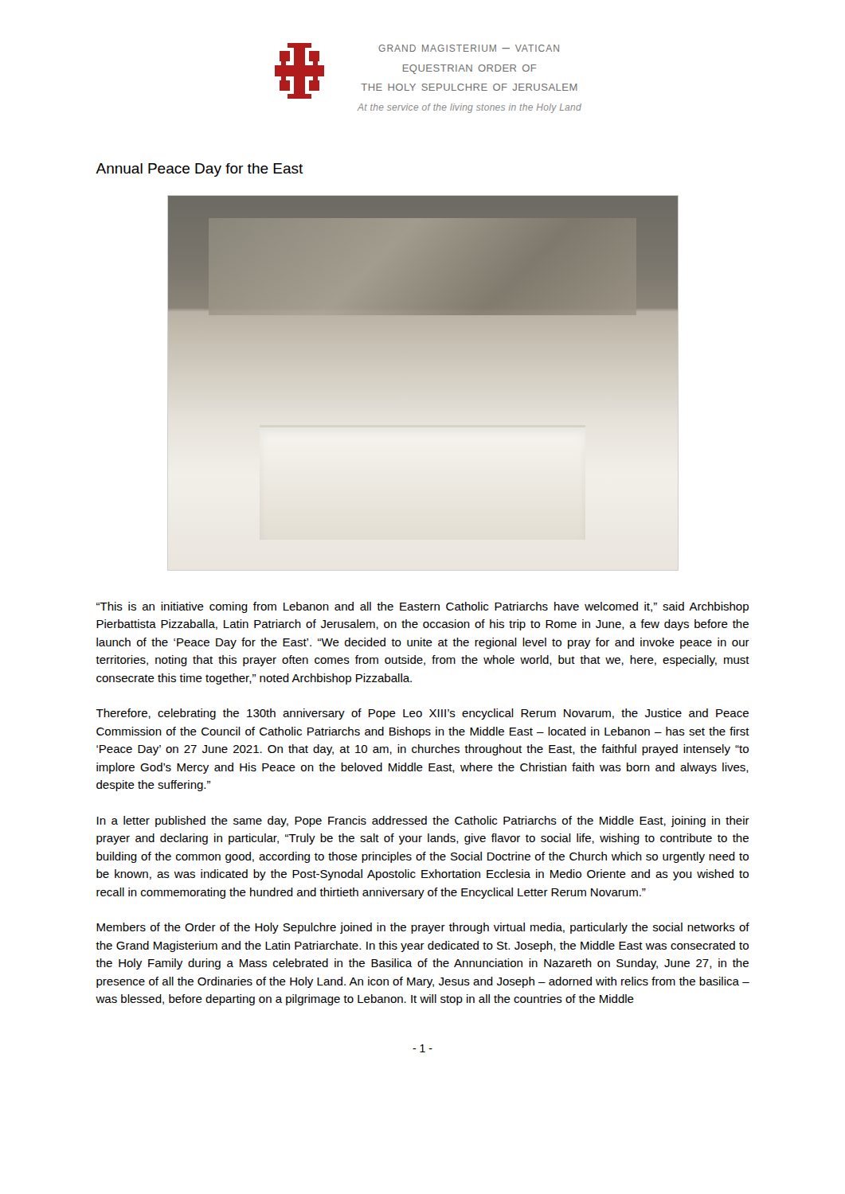Grand Magisterium – Vatican
Equestrian Order of
the Holy Sepulchre of Jerusalem
At the service of the living stones in the Holy Land
Annual Peace Day for the East
“This is an initiative coming from Lebanon and all the Eastern Catholic Patriarchs have welcomed it,” said Archbishop Pierbattista Pizzaballa, Latin Patriarch of Jerusalem, on the occasion of his trip to Rome in June, a few days before the launch of the ‘Peace Day for the East’. “We decided to unite at the regional level to pray for and invoke peace in our territories, noting that this prayer often comes from outside, from the whole world, but that we, here, especially, must consecrate this time together,” noted Archbishop Pizzaballa.
Therefore, celebrating the 130th anniversary of Pope Leo XIII’s encyclical Rerum Novarum, the Justice and Peace Commission of the Council of Catholic Patriarchs and Bishops in the Middle East – located in Lebanon – has set the first ‘Peace Day’ on 27 June 2021. On that day, at 10 am, in churches throughout the East, the faithful prayed intensely “to implore God’s Mercy and His Peace on the beloved Middle East, where the Christian faith was born and always lives, despite the suffering.”
In a letter published the same day, Pope Francis addressed the Catholic Patriarchs of the Middle East, joining in their prayer and declaring in particular, “Truly be the salt of your lands, give flavor to social life, wishing to contribute to the building of the common good, according to those principles of the Social Doctrine of the Church which so urgently need to be known, as was indicated by the Post-Synodal Apostolic Exhortation Ecclesia in Medio Oriente and as you wished to recall in commemorating the hundred and thirtieth anniversary of the Encyclical Letter Rerum Novarum.”
Members of the Order of the Holy Sepulchre joined in the prayer through virtual media, particularly the social networks of the Grand Magisterium and the Latin Patriarchate. In this year dedicated to St. Joseph, the Middle East was consecrated to the Holy Family during a Mass celebrated in the Basilica of the Annunciation in Nazareth on Sunday, June 27, in the presence of all the Ordinaries of the Holy Land. An icon of Mary, Jesus and Joseph – adorned with relics from the basilica – was blessed, before departing on a pilgrimage to Lebanon. It will stop in all the countries of the Middle
- 1 -